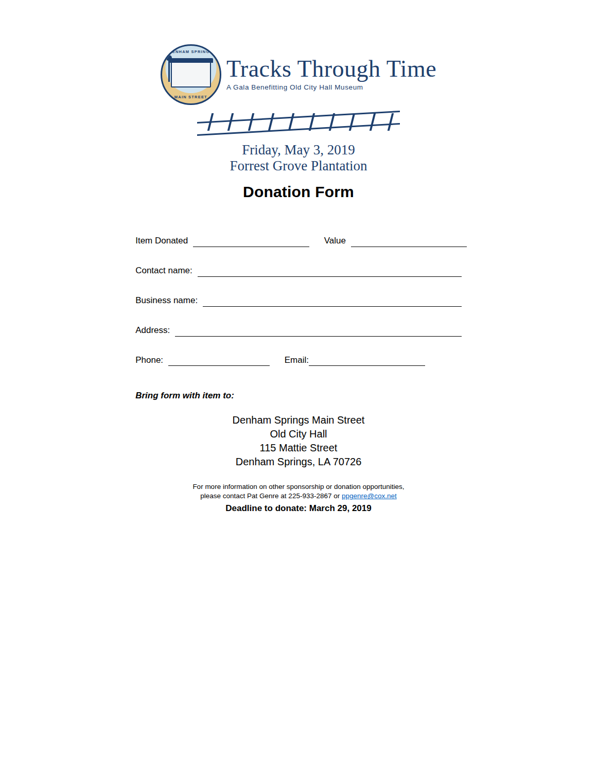DENHAM SPRINGS
MAIN STREET
Tracks Through Time
A Gala Benefitting Old City Hall Museum
Friday, May 3, 2019
Forrest Grove Plantation
Donation Form
Item Donated Value
Contact name:
Business name:
Address:
Phone: Email:
Bring form with item to:
Denham Springs Main Street
Old City Hall
115 Mattie Street
Denham Springs, LA 70726
For more information on other sponsorship or donation opportunities,
please contact Pat Genre at 225-933-2867 or ppgenre@cox.net
Deadline to donate: March 29, 2019